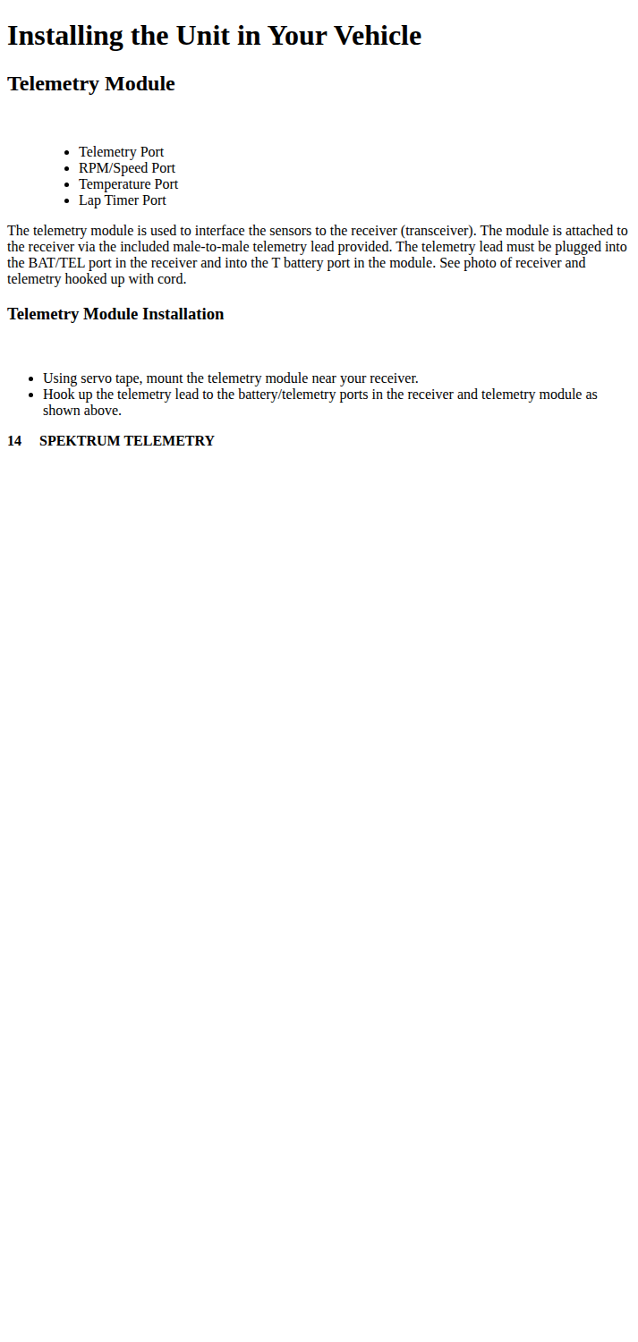Installing the Unit in Your Vehicle
Telemetry Module
Telemetry Port
RPM/Speed Port
Temperature Port
Lap Timer Port
The telemetry module is used to interface the sensors to the receiver (transceiver). The module is attached to the receiver via the included male-to-male telemetry lead provided. The telemetry lead must be plugged into the BAT/TEL port in the receiver and into the T battery port in the module. See photo of receiver and telemetry hooked up with cord.
Telemetry Module Installation
Using servo tape, mount the telemetry module near your receiver.
Hook up the telemetry lead to the battery/telemetry ports in the receiver and telemetry module as shown above.
14 SPEKTRUM TELEMETRY